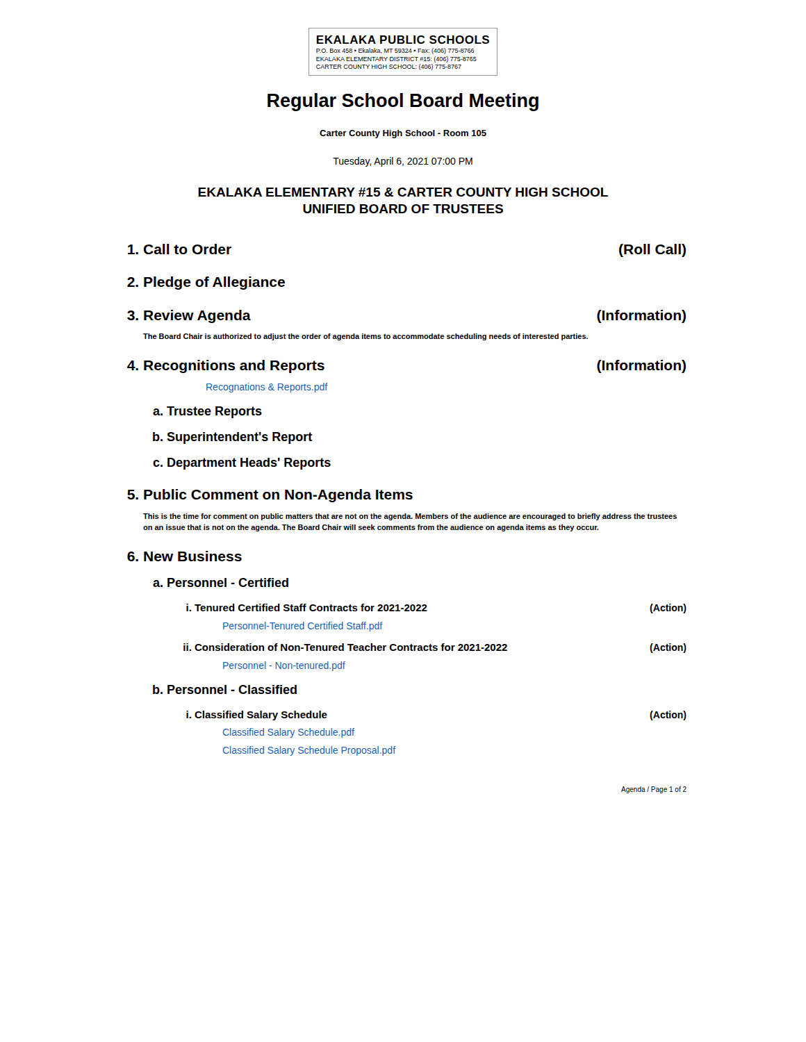EKALAKA PUBLIC SCHOOLS
P.O. Box 458 • Ekalaka, MT 59324 • Fax: (406) 775-8766
EKALAKA ELEMENTARY DISTRICT #15: (406) 775-8765
CARTER COUNTY HIGH SCHOOL: (406) 775-8767
Regular School Board Meeting
Carter County High School - Room 105
Tuesday, April 6, 2021 07:00 PM
EKALAKA ELEMENTARY #15 & CARTER COUNTY HIGH SCHOOL
UNIFIED BOARD OF TRUSTEES
Call to Order (Roll Call)
Pledge of Allegiance
Review Agenda (Information)
The Board Chair is authorized to adjust the order of agenda items to accommodate scheduling needs of interested parties.
Recognitions and Reports (Information)
Recognations & Reports.pdf
Trustee Reports
Superintendent's Report
Department Heads' Reports
Public Comment on Non-Agenda Items
This is the time for comment on public matters that are not on the agenda. Members of the audience are encouraged to briefly address the trustees on an issue that is not on the agenda. The Board Chair will seek comments from the audience on agenda items as they occur.
New Business
Personnel - Certified
Tenured Certified Staff Contracts for 2021-2022 (Action)
Personnel-Tenured Certified Staff.pdf
Consideration of Non-Tenured Teacher Contracts for 2021-2022 (Action)
Personnel - Non-tenured.pdf
Personnel - Classified
Classified Salary Schedule (Action)
Classified Salary Schedule.pdf
Classified Salary Schedule Proposal.pdf
Agenda / Page 1 of 2